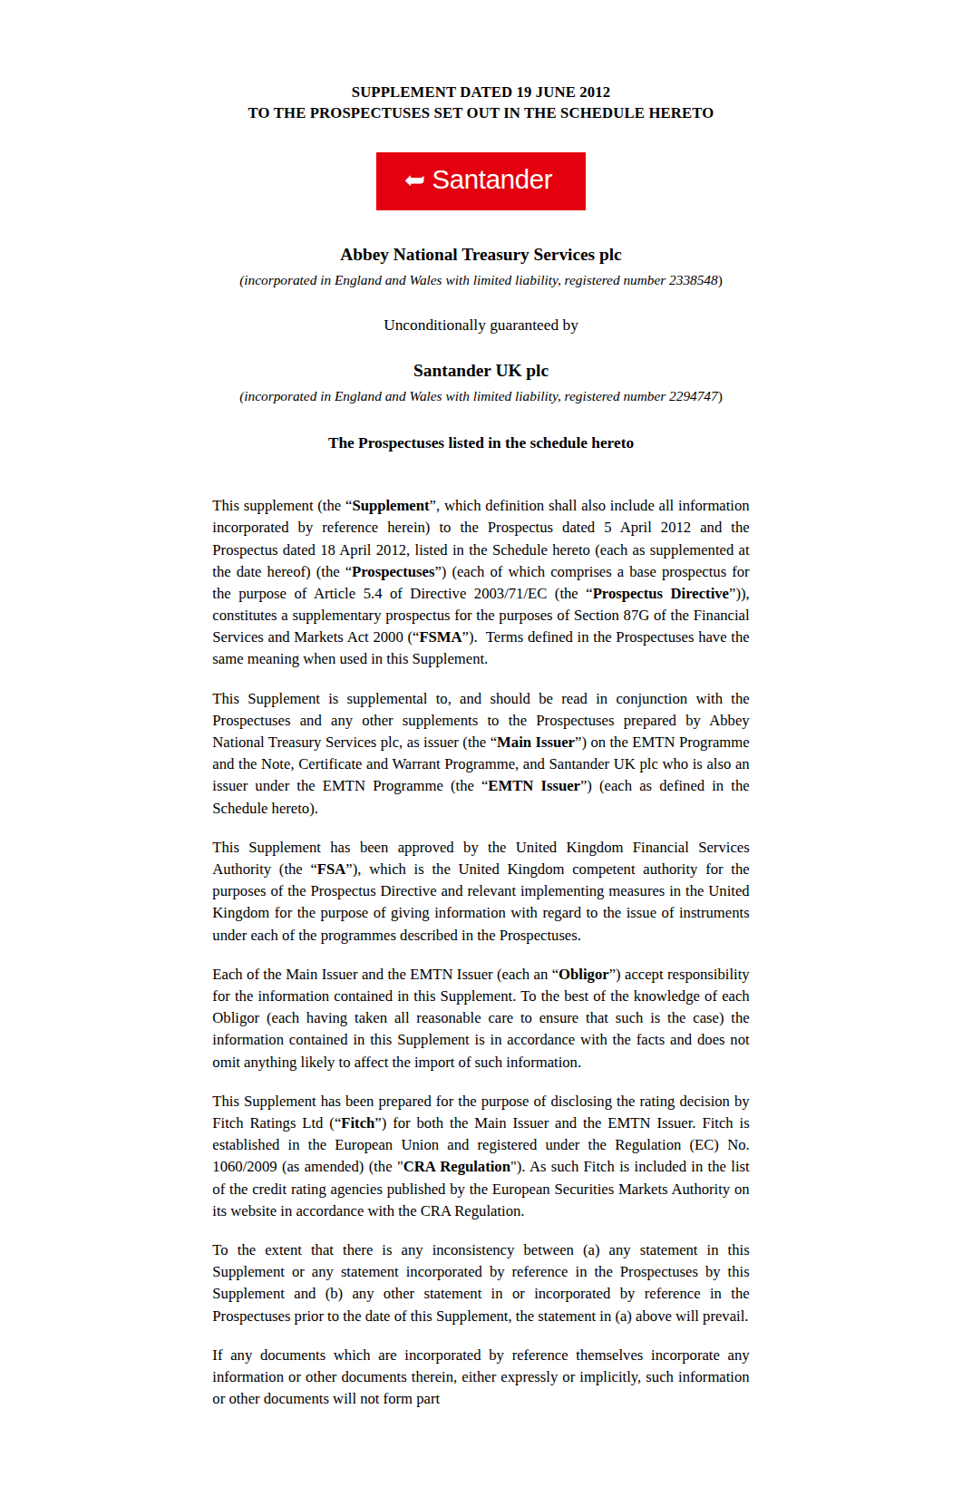SUPPLEMENT DATED 19 JUNE 2012
TO THE PROSPECTUSES SET OUT IN THE SCHEDULE HERETO
➥Santander
Abbey National Treasury Services plc
(incorporated in England and Wales with limited liability, registered number 2338548)
Unconditionally guaranteed by
Santander UK plc
(incorporated in England and Wales with limited liability, registered number 2294747)
The Prospectuses listed in the schedule hereto
This supplement (the “Supplement”, which definition shall also include all information incorporated by reference herein) to the Prospectus dated 5 April 2012 and the Prospectus dated 18 April 2012, listed in the Schedule hereto (each as supplemented at the date hereof) (the “Prospectuses”) (each of which comprises a base prospectus for the purpose of Article 5.4 of Directive 2003/71/EC (the “Prospectus Directive”)), constitutes a supplementary prospectus for the purposes of Section 87G of the Financial Services and Markets Act 2000 (“FSMA”). Terms defined in the Prospectuses have the same meaning when used in this Supplement.
This Supplement is supplemental to, and should be read in conjunction with the Prospectuses and any other supplements to the Prospectuses prepared by Abbey National Treasury Services plc, as issuer (the “Main Issuer”) on the EMTN Programme and the Note, Certificate and Warrant Programme, and Santander UK plc who is also an issuer under the EMTN Programme (the “EMTN Issuer”) (each as defined in the Schedule hereto).
This Supplement has been approved by the United Kingdom Financial Services Authority (the “FSA”), which is the United Kingdom competent authority for the purposes of the Prospectus Directive and relevant implementing measures in the United Kingdom for the purpose of giving information with regard to the issue of instruments under each of the programmes described in the Prospectuses.
Each of the Main Issuer and the EMTN Issuer (each an “Obligor”) accept responsibility for the information contained in this Supplement. To the best of the knowledge of each Obligor (each having taken all reasonable care to ensure that such is the case) the information contained in this Supplement is in accordance with the facts and does not omit anything likely to affect the import of such information.
This Supplement has been prepared for the purpose of disclosing the rating decision by Fitch Ratings Ltd (“Fitch”) for both the Main Issuer and the EMTN Issuer. Fitch is established in the European Union and registered under the Regulation (EC) No. 1060/2009 (as amended) (the "CRA Regulation"). As such Fitch is included in the list of the credit rating agencies published by the European Securities Markets Authority on its website in accordance with the CRA Regulation.
To the extent that there is any inconsistency between (a) any statement in this Supplement or any statement incorporated by reference in the Prospectuses by this Supplement and (b) any other statement in or incorporated by reference in the Prospectuses prior to the date of this Supplement, the statement in (a) above will prevail.
If any documents which are incorporated by reference themselves incorporate any information or other documents therein, either expressly or implicitly, such information or other documents will not form part